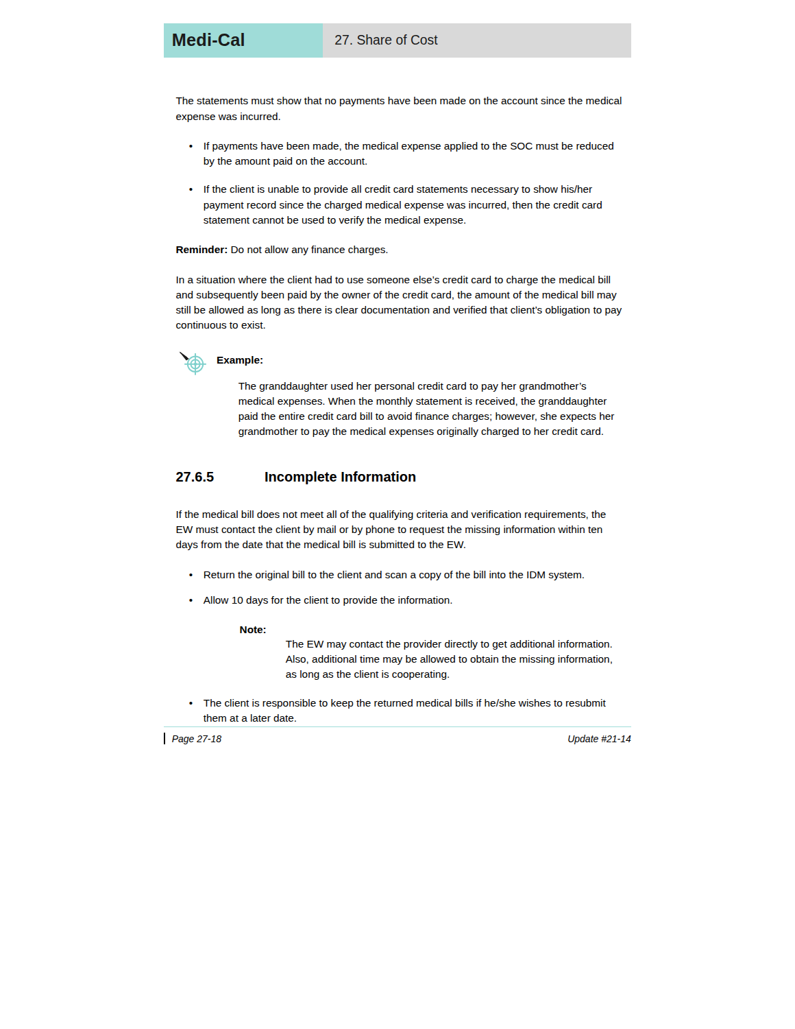Medi-Cal
27. Share of Cost
The statements must show that no payments have been made on the account since the medical expense was incurred.
If payments have been made, the medical expense applied to the SOC must be reduced by the amount paid on the account.
If the client is unable to provide all credit card statements necessary to show his/her payment record since the charged medical expense was incurred, then the credit card statement cannot be used to verify the medical expense.
Reminder: Do not allow any finance charges.
In a situation where the client had to use someone else’s credit card to charge the medical bill and subsequently been paid by the owner of the credit card, the amount of the medical bill may still be allowed as long as there is clear documentation and verified that client’s obligation to pay continuous to exist.
Example:
The granddaughter used her personal credit card to pay her grandmother’s medical expenses. When the monthly statement is received, the granddaughter paid the entire credit card bill to avoid finance charges; however, she expects her grandmother to pay the medical expenses originally charged to her credit card.
27.6.5 Incomplete Information
If the medical bill does not meet all of the qualifying criteria and verification requirements, the EW must contact the client by mail or by phone to request the missing information within ten days from the date that the medical bill is submitted to the EW.
Return the original bill to the client and scan a copy of the bill into the IDM system.
Allow 10 days for the client to provide the information.
Note:
The EW may contact the provider directly to get additional information. Also, additional time may be allowed to obtain the missing information, as long as the client is cooperating.
The client is responsible to keep the returned medical bills if he/she wishes to resubmit them at a later date.
Page 27-18
Update #21-14